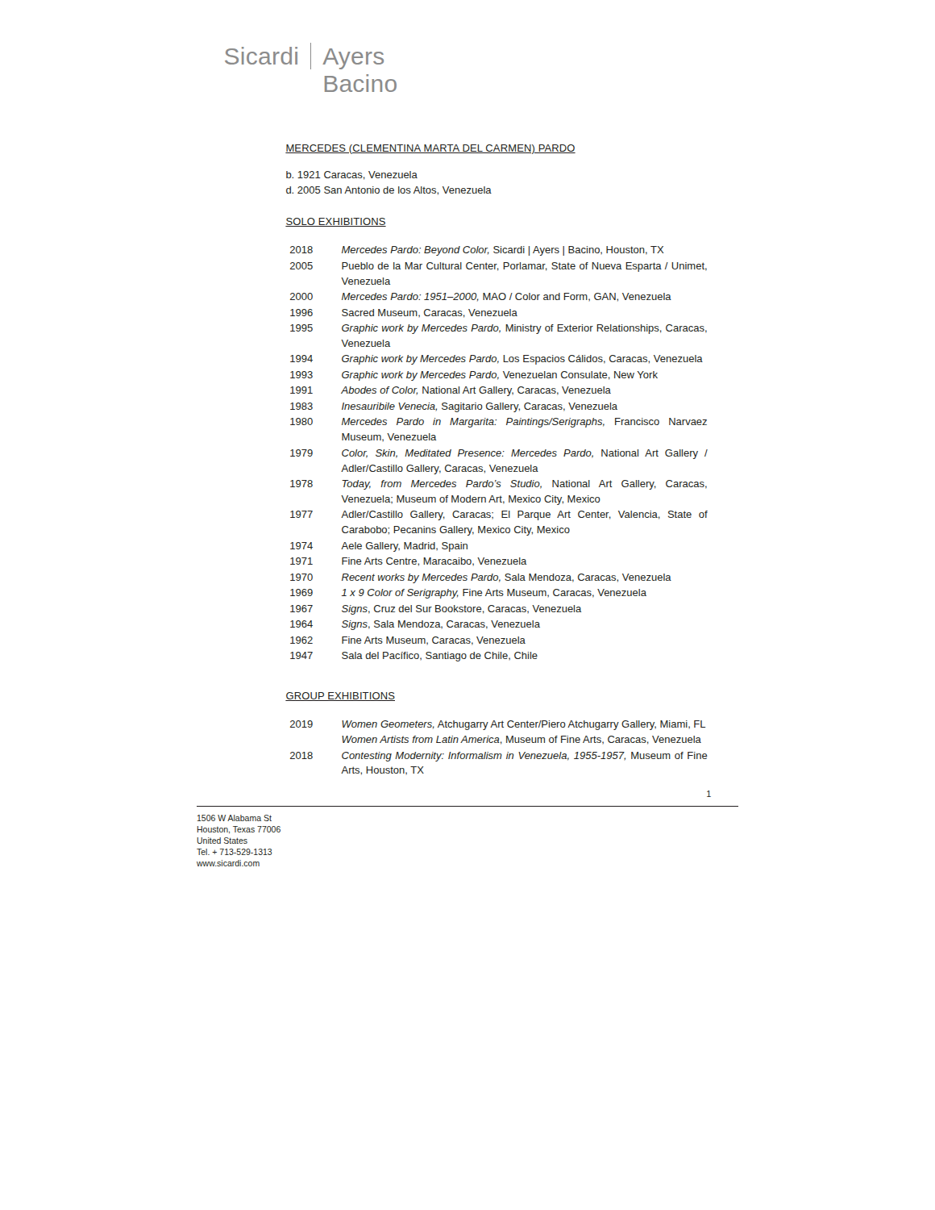Sicardi
Ayers
Bacino
MERCEDES (CLEMENTINA MARTA DEL CARMEN) PARDO
b. 1921 Caracas, Venezuela
d. 2005 San Antonio de los Altos, Venezuela
SOLO EXHIBITIONS
2018
Mercedes Pardo: Beyond Color, Sicardi | Ayers | Bacino, Houston, TX
2005
Pueblo de la Mar Cultural Center, Porlamar, State of Nueva Esparta / Unimet, Venezuela
2000
Mercedes Pardo: 1951–2000, MAO / Color and Form, GAN, Venezuela
1996
Sacred Museum, Caracas, Venezuela
1995
Graphic work by Mercedes Pardo, Ministry of Exterior Relationships, Caracas, Venezuela
1994
Graphic work by Mercedes Pardo, Los Espacios Cálidos, Caracas, Venezuela
1993
Graphic work by Mercedes Pardo, Venezuelan Consulate, New York
1991
Abodes of Color, National Art Gallery, Caracas, Venezuela
1983
Inesauribile Venecia, Sagitario Gallery, Caracas, Venezuela
1980
Mercedes Pardo in Margarita: Paintings/Serigraphs, Francisco Narvaez Museum, Venezuela
1979
Color, Skin, Meditated Presence: Mercedes Pardo, National Art Gallery / Adler/Castillo Gallery, Caracas, Venezuela
1978
Today, from Mercedes Pardo’s Studio, National Art Gallery, Caracas, Venezuela; Museum of Modern Art, Mexico City, Mexico
1977
Adler/Castillo Gallery, Caracas; El Parque Art Center, Valencia, State of Carabobo; Pecanins Gallery, Mexico City, Mexico
1974
Aele Gallery, Madrid, Spain
1971
Fine Arts Centre, Maracaibo, Venezuela
1970
Recent works by Mercedes Pardo, Sala Mendoza, Caracas, Venezuela
1969
1 x 9 Color of Serigraphy, Fine Arts Museum, Caracas, Venezuela
1967
Signs, Cruz del Sur Bookstore, Caracas, Venezuela
1964
Signs, Sala Mendoza, Caracas, Venezuela
1962
Fine Arts Museum, Caracas, Venezuela
1947
Sala del Pacífico, Santiago de Chile, Chile
GROUP EXHIBITIONS
2019
Women Geometers, Atchugarry Art Center/Piero Atchugarry Gallery, Miami, FL Women Artists from Latin America, Museum of Fine Arts, Caracas, Venezuela
2018
Contesting Modernity: Informalism in Venezuela, 1955-1957, Museum of Fine Arts, Houston, TX
1
1506 W Alabama St
Houston, Texas 77006
United States
Tel. + 713-529-1313
www.sicardi.com